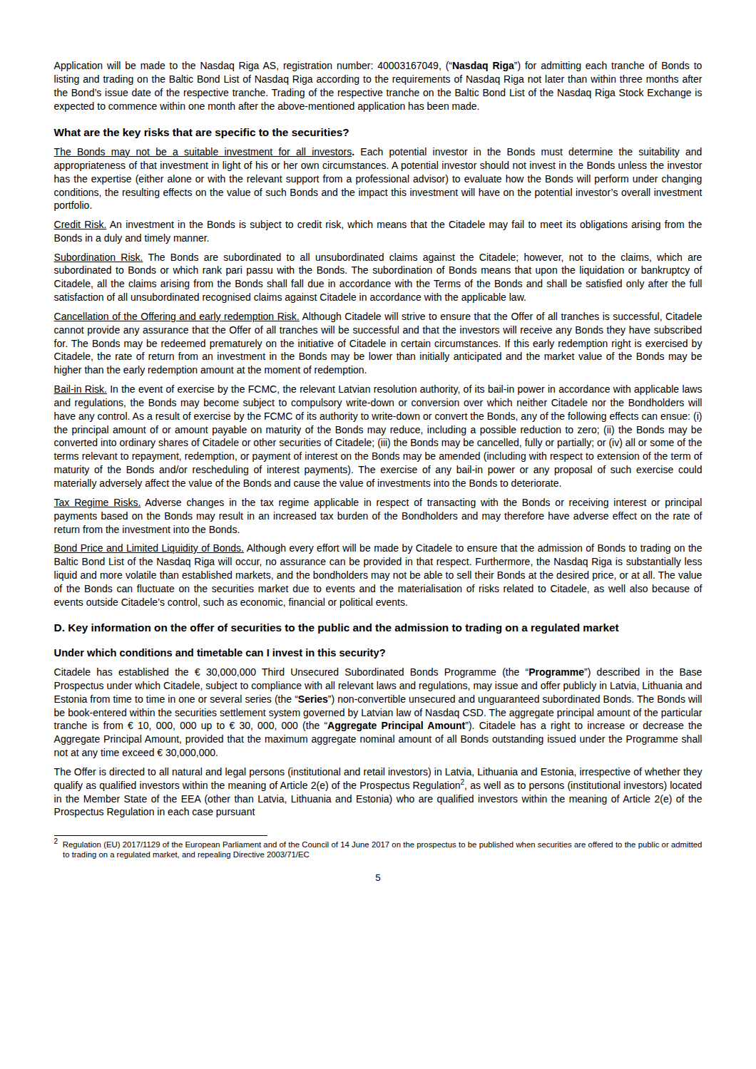Application will be made to the Nasdaq Riga AS, registration number: 40003167049, (“Nasdaq Riga”) for admitting each tranche of Bonds to listing and trading on the Baltic Bond List of Nasdaq Riga according to the requirements of Nasdaq Riga not later than within three months after the Bond’s issue date of the respective tranche. Trading of the respective tranche on the Baltic Bond List of the Nasdaq Riga Stock Exchange is expected to commence within one month after the above-mentioned application has been made.
What are the key risks that are specific to the securities?
The Bonds may not be a suitable investment for all investors. Each potential investor in the Bonds must determine the suitability and appropriateness of that investment in light of his or her own circumstances. A potential investor should not invest in the Bonds unless the investor has the expertise (either alone or with the relevant support from a professional advisor) to evaluate how the Bonds will perform under changing conditions, the resulting effects on the value of such Bonds and the impact this investment will have on the potential investor’s overall investment portfolio.
Credit Risk. An investment in the Bonds is subject to credit risk, which means that the Citadele may fail to meet its obligations arising from the Bonds in a duly and timely manner.
Subordination Risk. The Bonds are subordinated to all unsubordinated claims against the Citadele; however, not to the claims, which are subordinated to Bonds or which rank pari passu with the Bonds. The subordination of Bonds means that upon the liquidation or bankruptcy of Citadele, all the claims arising from the Bonds shall fall due in accordance with the Terms of the Bonds and shall be satisfied only after the full satisfaction of all unsubordinated recognised claims against Citadele in accordance with the applicable law.
Cancellation of the Offering and early redemption Risk. Although Citadele will strive to ensure that the Offer of all tranches is successful, Citadele cannot provide any assurance that the Offer of all tranches will be successful and that the investors will receive any Bonds they have subscribed for. The Bonds may be redeemed prematurely on the initiative of Citadele in certain circumstances. If this early redemption right is exercised by Citadele, the rate of return from an investment in the Bonds may be lower than initially anticipated and the market value of the Bonds may be higher than the early redemption amount at the moment of redemption.
Bail-in Risk. In the event of exercise by the FCMC, the relevant Latvian resolution authority, of its bail-in power in accordance with applicable laws and regulations, the Bonds may become subject to compulsory write-down or conversion over which neither Citadele nor the Bondholders will have any control. As a result of exercise by the FCMC of its authority to write-down or convert the Bonds, any of the following effects can ensue: (i) the principal amount of or amount payable on maturity of the Bonds may reduce, including a possible reduction to zero; (ii) the Bonds may be converted into ordinary shares of Citadele or other securities of Citadele; (iii) the Bonds may be cancelled, fully or partially; or (iv) all or some of the terms relevant to repayment, redemption, or payment of interest on the Bonds may be amended (including with respect to extension of the term of maturity of the Bonds and/or rescheduling of interest payments). The exercise of any bail-in power or any proposal of such exercise could materially adversely affect the value of the Bonds and cause the value of investments into the Bonds to deteriorate.
Tax Regime Risks. Adverse changes in the tax regime applicable in respect of transacting with the Bonds or receiving interest or principal payments based on the Bonds may result in an increased tax burden of the Bondholders and may therefore have adverse effect on the rate of return from the investment into the Bonds.
Bond Price and Limited Liquidity of Bonds. Although every effort will be made by Citadele to ensure that the admission of Bonds to trading on the Baltic Bond List of the Nasdaq Riga will occur, no assurance can be provided in that respect. Furthermore, the Nasdaq Riga is substantially less liquid and more volatile than established markets, and the bondholders may not be able to sell their Bonds at the desired price, or at all. The value of the Bonds can fluctuate on the securities market due to events and the materialisation of risks related to Citadele, as well also because of events outside Citadele’s control, such as economic, financial or political events.
D. Key information on the offer of securities to the public and the admission to trading on a regulated market
Under which conditions and timetable can I invest in this security?
Citadele has established the € 30,000,000 Third Unsecured Subordinated Bonds Programme (the “Programme”) described in the Base Prospectus under which Citadele, subject to compliance with all relevant laws and regulations, may issue and offer publicly in Latvia, Lithuania and Estonia from time to time in one or several series (the “Series”) non-convertible unsecured and unguaranteed subordinated Bonds. The Bonds will be book-entered within the securities settlement system governed by Latvian law of Nasdaq CSD. The aggregate principal amount of the particular tranche is from € 10, 000, 000 up to € 30, 000, 000 (the “Aggregate Principal Amount”). Citadele has a right to increase or decrease the Aggregate Principal Amount, provided that the maximum aggregate nominal amount of all Bonds outstanding issued under the Programme shall not at any time exceed € 30,000,000.
The Offer is directed to all natural and legal persons (institutional and retail investors) in Latvia, Lithuania and Estonia, irrespective of whether they qualify as qualified investors within the meaning of Article 2(e) of the Prospectus Regulation2, as well as to persons (institutional investors) located in the Member State of the EEA (other than Latvia, Lithuania and Estonia) who are qualified investors within the meaning of Article 2(e) of the Prospectus Regulation in each case pursuant
2 Regulation (EU) 2017/1129 of the European Parliament and of the Council of 14 June 2017 on the prospectus to be published when securities are offered to the public or admitted to trading on a regulated market, and repealing Directive 2003/71/EC
5